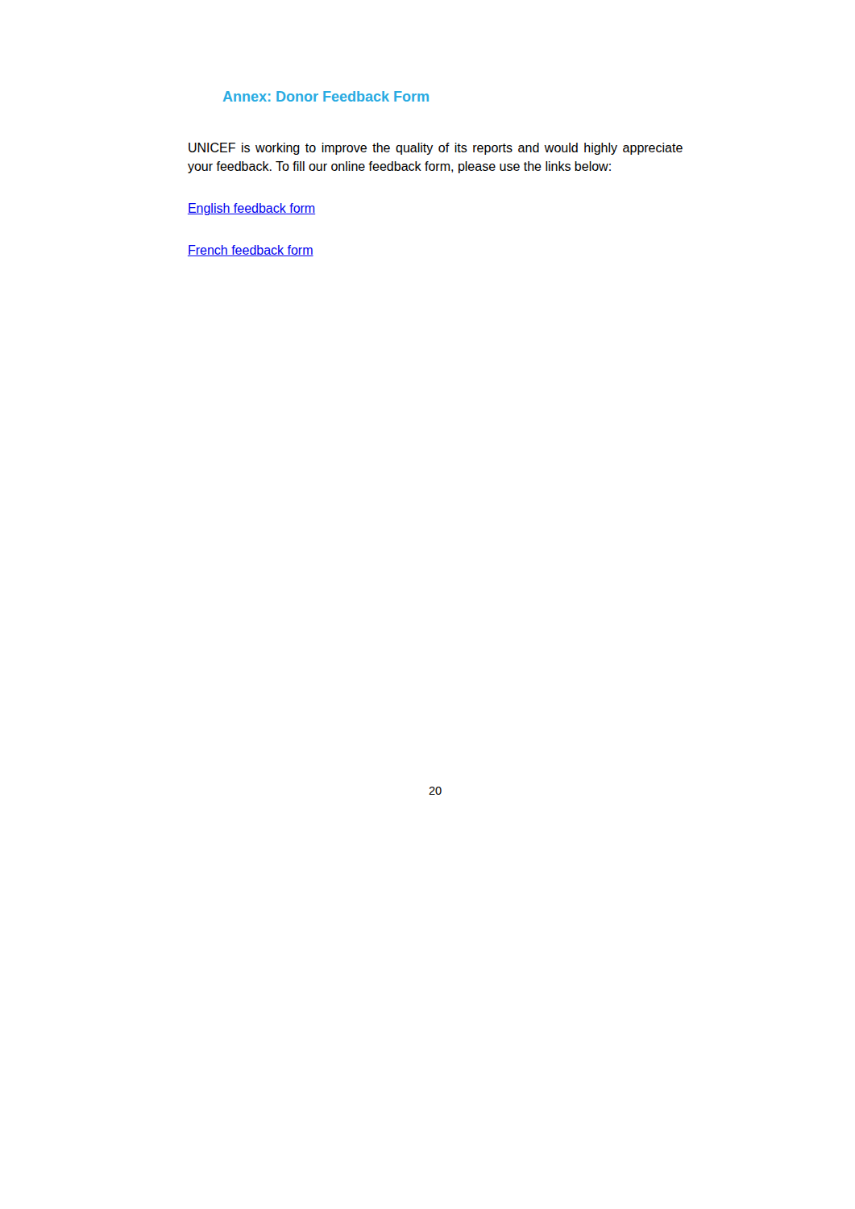Annex: Donor Feedback Form
UNICEF is working to improve the quality of its reports and would highly appreciate your feedback. To fill our online feedback form, please use the links below:
English feedback form
French feedback form
20